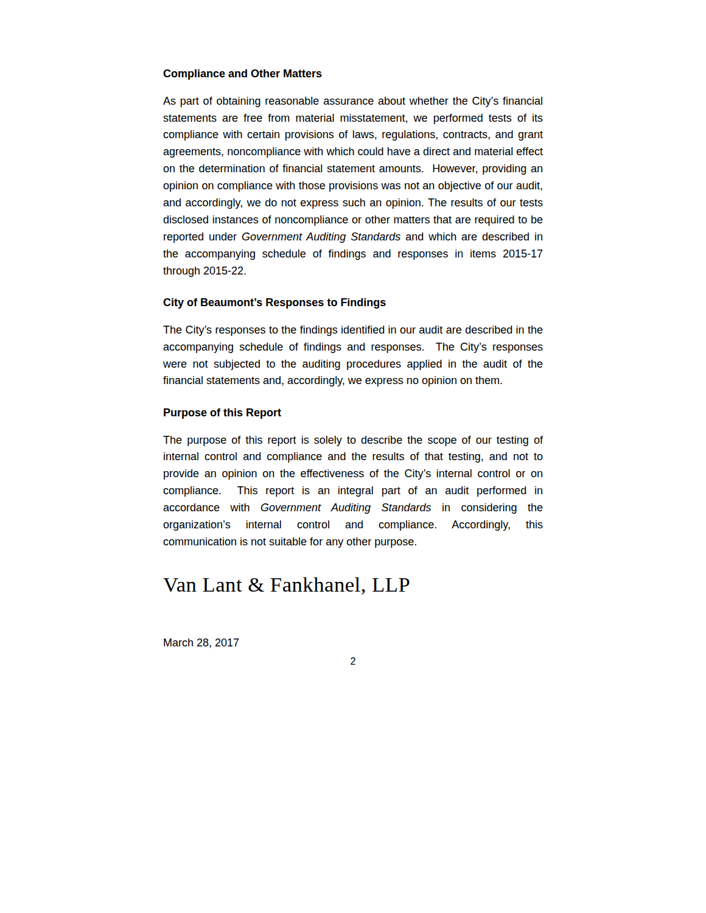Compliance and Other Matters
As part of obtaining reasonable assurance about whether the City’s financial statements are free from material misstatement, we performed tests of its compliance with certain provisions of laws, regulations, contracts, and grant agreements, noncompliance with which could have a direct and material effect on the determination of financial statement amounts. However, providing an opinion on compliance with those provisions was not an objective of our audit, and accordingly, we do not express such an opinion. The results of our tests disclosed instances of noncompliance or other matters that are required to be reported under Government Auditing Standards and which are described in the accompanying schedule of findings and responses in items 2015-17 through 2015-22.
City of Beaumont’s Responses to Findings
The City’s responses to the findings identified in our audit are described in the accompanying schedule of findings and responses. The City’s responses were not subjected to the auditing procedures applied in the audit of the financial statements and, accordingly, we express no opinion on them.
Purpose of this Report
The purpose of this report is solely to describe the scope of our testing of internal control and compliance and the results of that testing, and not to provide an opinion on the effectiveness of the City’s internal control or on compliance. This report is an integral part of an audit performed in accordance with Government Auditing Standards in considering the organization’s internal control and compliance. Accordingly, this communication is not suitable for any other purpose.
Van Lant & Fankhanel, LLP
March 28, 2017
2